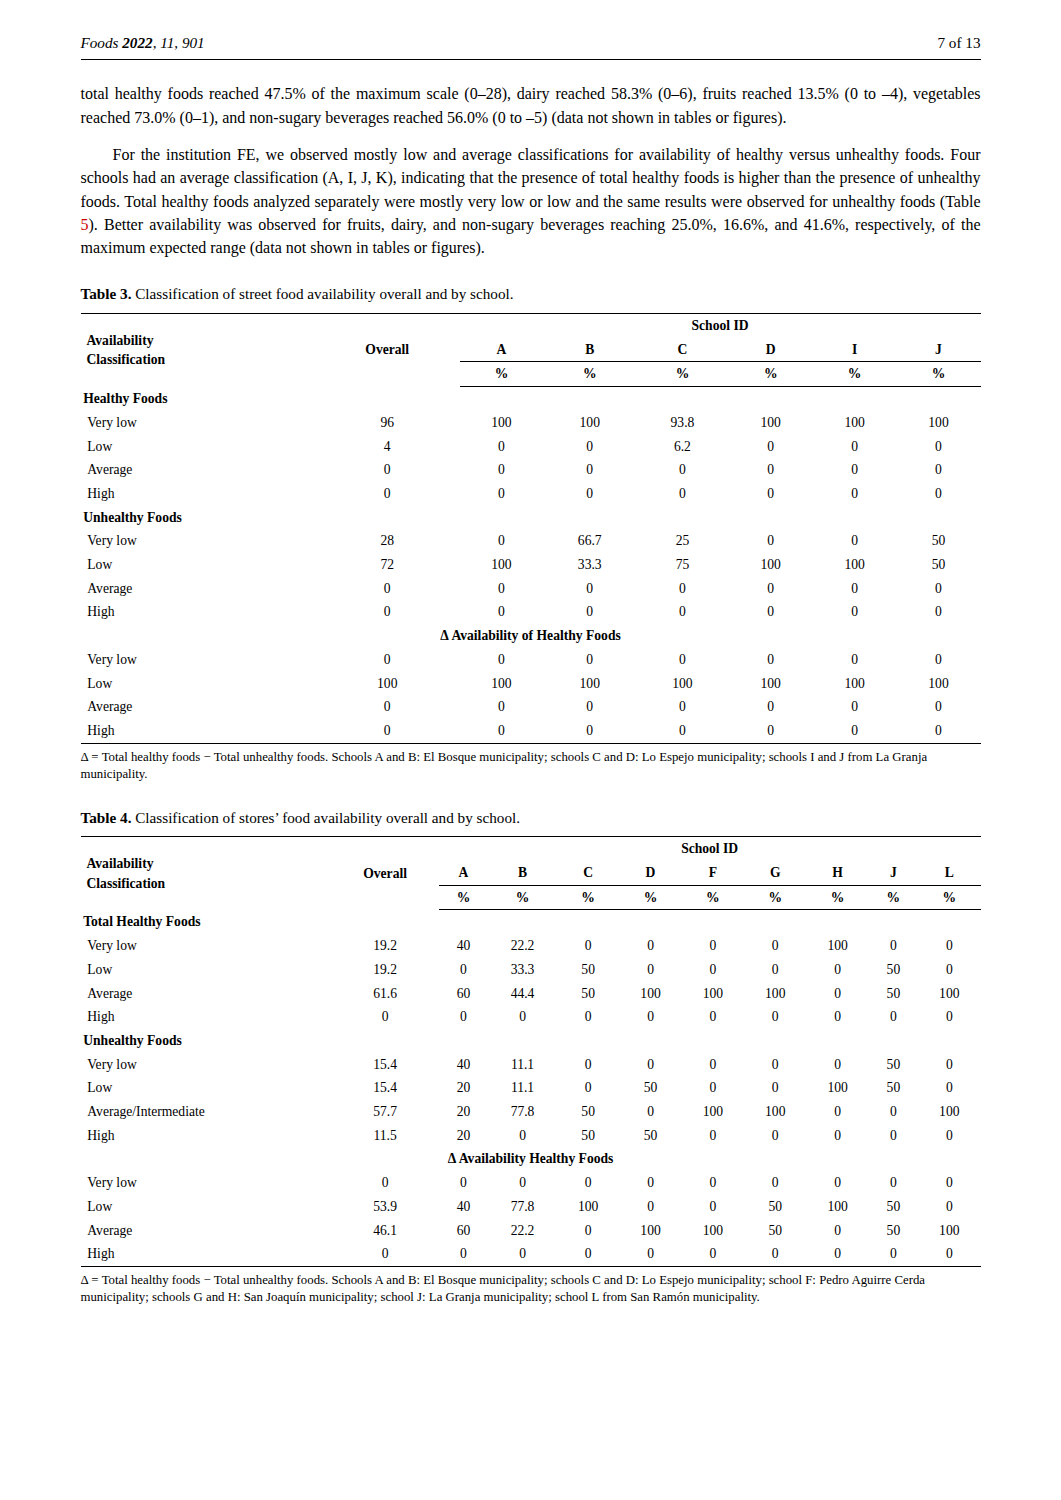Foods 2022, 11, 901 7 of 13
total healthy foods reached 47.5% of the maximum scale (0–28), dairy reached 58.3% (0–6), fruits reached 13.5% (0 to –4), vegetables reached 73.0% (0–1), and non-sugary beverages reached 56.0% (0 to –5) (data not shown in tables or figures).
For the institution FE, we observed mostly low and average classifications for availability of healthy versus unhealthy foods. Four schools had an average classification (A, I, J, K), indicating that the presence of total healthy foods is higher than the presence of unhealthy foods. Total healthy foods analyzed separately were mostly very low or low and the same results were observed for unhealthy foods (Table 5). Better availability was observed for fruits, dairy, and non-sugary beverages reaching 25.0%, 16.6%, and 41.6%, respectively, of the maximum expected range (data not shown in tables or figures).
Table 3. Classification of street food availability overall and by school.
| Availability Classification | Overall | School ID |
| --- | --- | --- |
| A | B | C | D | I | J |
| % | % | % | % | % | % |
| Healthy Foods |
| Very low | 96 | 100 | 100 | 93.8 | 100 | 100 | 100 |
| Low | 4 | 0 | 0 | 6.2 | 0 | 0 | 0 |
| Average | 0 | 0 | 0 | 0 | 0 | 0 | 0 |
| High | 0 | 0 | 0 | 0 | 0 | 0 | 0 |
| Unhealthy Foods |
| Very low | 28 | 0 | 66.7 | 25 | 0 | 0 | 50 |
| Low | 72 | 100 | 33.3 | 75 | 100 | 100 | 50 |
| Average | 0 | 0 | 0 | 0 | 0 | 0 | 0 |
| High | 0 | 0 | 0 | 0 | 0 | 0 | 0 |
| Δ Availability of Healthy Foods |
| Very low | 0 | 0 | 0 | 0 | 0 | 0 | 0 |
| Low | 100 | 100 | 100 | 100 | 100 | 100 | 100 |
| Average | 0 | 0 | 0 | 0 | 0 | 0 | 0 |
| High | 0 | 0 | 0 | 0 | 0 | 0 | 0 |
Δ = Total healthy foods − Total unhealthy foods. Schools A and B: El Bosque municipality; schools C and D: Lo Espejo municipality; schools I and J from La Granja municipality.
Table 4. Classification of stores’ food availability overall and by school.
| Availability Classification | Overall | School ID |
| --- | --- | --- |
| A | B | C | D | F | G | H | J | L |
| % | % | % | % | % | % | % | % | % |
| Total Healthy Foods |
| Very low | 19.2 | 40 | 22.2 | 0 | 0 | 0 | 0 | 100 | 0 | 0 |
| Low | 19.2 | 0 | 33.3 | 50 | 0 | 0 | 0 | 0 | 50 | 0 |
| Average | 61.6 | 60 | 44.4 | 50 | 100 | 100 | 100 | 0 | 50 | 100 |
| High | 0 | 0 | 0 | 0 | 0 | 0 | 0 | 0 | 0 | 0 |
| Unhealthy Foods |
| Very low | 15.4 | 40 | 11.1 | 0 | 0 | 0 | 0 | 0 | 50 | 0 |
| Low | 15.4 | 20 | 11.1 | 0 | 50 | 0 | 0 | 100 | 50 | 0 |
| Average/Intermediate | 57.7 | 20 | 77.8 | 50 | 0 | 100 | 100 | 0 | 0 | 100 |
| High | 11.5 | 20 | 0 | 50 | 50 | 0 | 0 | 0 | 0 | 0 |
| Δ Availability Healthy Foods |
| Very low | 0 | 0 | 0 | 0 | 0 | 0 | 0 | 0 | 0 | 0 |
| Low | 53.9 | 40 | 77.8 | 100 | 0 | 0 | 50 | 100 | 50 | 0 |
| Average | 46.1 | 60 | 22.2 | 0 | 100 | 100 | 50 | 0 | 50 | 100 |
| High | 0 | 0 | 0 | 0 | 0 | 0 | 0 | 0 | 0 | 0 |
Δ = Total healthy foods − Total unhealthy foods. Schools A and B: El Bosque municipality; schools C and D: Lo Espejo municipality; school F: Pedro Aguirre Cerda municipality; schools G and H: San Joaquín municipality; school J: La Granja municipality; school L from San Ramón municipality.